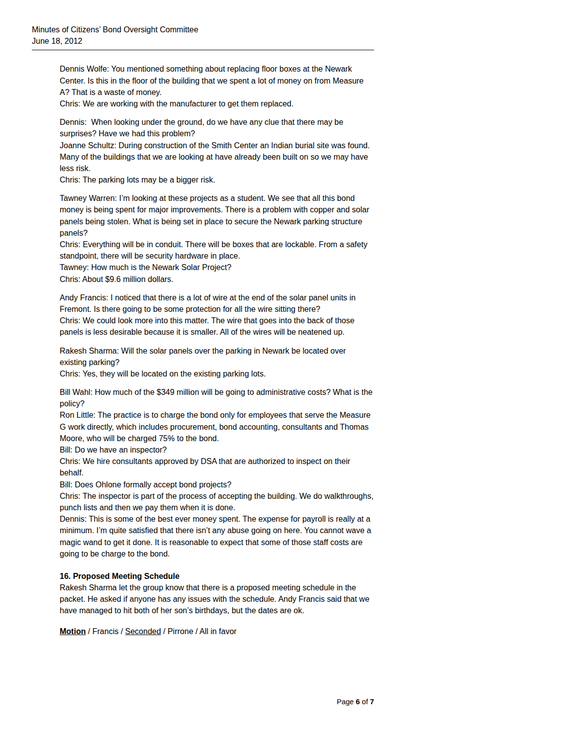Minutes of Citizens’ Bond Oversight Committee
June 18, 2012
Dennis Wolfe: You mentioned something about replacing floor boxes at the Newark Center. Is this in the floor of the building that we spent a lot of money on from Measure A? That is a waste of money.
Chris: We are working with the manufacturer to get them replaced.
Dennis: When looking under the ground, do we have any clue that there may be surprises? Have we had this problem?
Joanne Schultz: During construction of the Smith Center an Indian burial site was found. Many of the buildings that we are looking at have already been built on so we may have less risk.
Chris: The parking lots may be a bigger risk.
Tawney Warren: I’m looking at these projects as a student. We see that all this bond money is being spent for major improvements. There is a problem with copper and solar panels being stolen. What is being set in place to secure the Newark parking structure panels?
Chris: Everything will be in conduit. There will be boxes that are lockable. From a safety standpoint, there will be security hardware in place.
Tawney: How much is the Newark Solar Project?
Chris: About $9.6 million dollars.
Andy Francis: I noticed that there is a lot of wire at the end of the solar panel units in Fremont. Is there going to be some protection for all the wire sitting there?
Chris: We could look more into this matter. The wire that goes into the back of those panels is less desirable because it is smaller. All of the wires will be neatened up.
Rakesh Sharma: Will the solar panels over the parking in Newark be located over existing parking?
Chris: Yes, they will be located on the existing parking lots.
Bill Wahl: How much of the $349 million will be going to administrative costs? What is the policy?
Ron Little: The practice is to charge the bond only for employees that serve the Measure G work directly, which includes procurement, bond accounting, consultants and Thomas Moore, who will be charged 75% to the bond.
Bill: Do we have an inspector?
Chris: We hire consultants approved by DSA that are authorized to inspect on their behalf.
Bill: Does Ohlone formally accept bond projects?
Chris: The inspector is part of the process of accepting the building. We do walkthroughs, punch lists and then we pay them when it is done.
Dennis: This is some of the best ever money spent. The expense for payroll is really at a minimum. I’m quite satisfied that there isn’t any abuse going on here. You cannot wave a magic wand to get it done. It is reasonable to expect that some of those staff costs are going to be charge to the bond.
16. Proposed Meeting Schedule
Rakesh Sharma let the group know that there is a proposed meeting schedule in the packet. He asked if anyone has any issues with the schedule. Andy Francis said that we have managed to hit both of her son’s birthdays, but the dates are ok.
Motion / Francis / Seconded / Pirrone / All in favor
Page 6 of 7